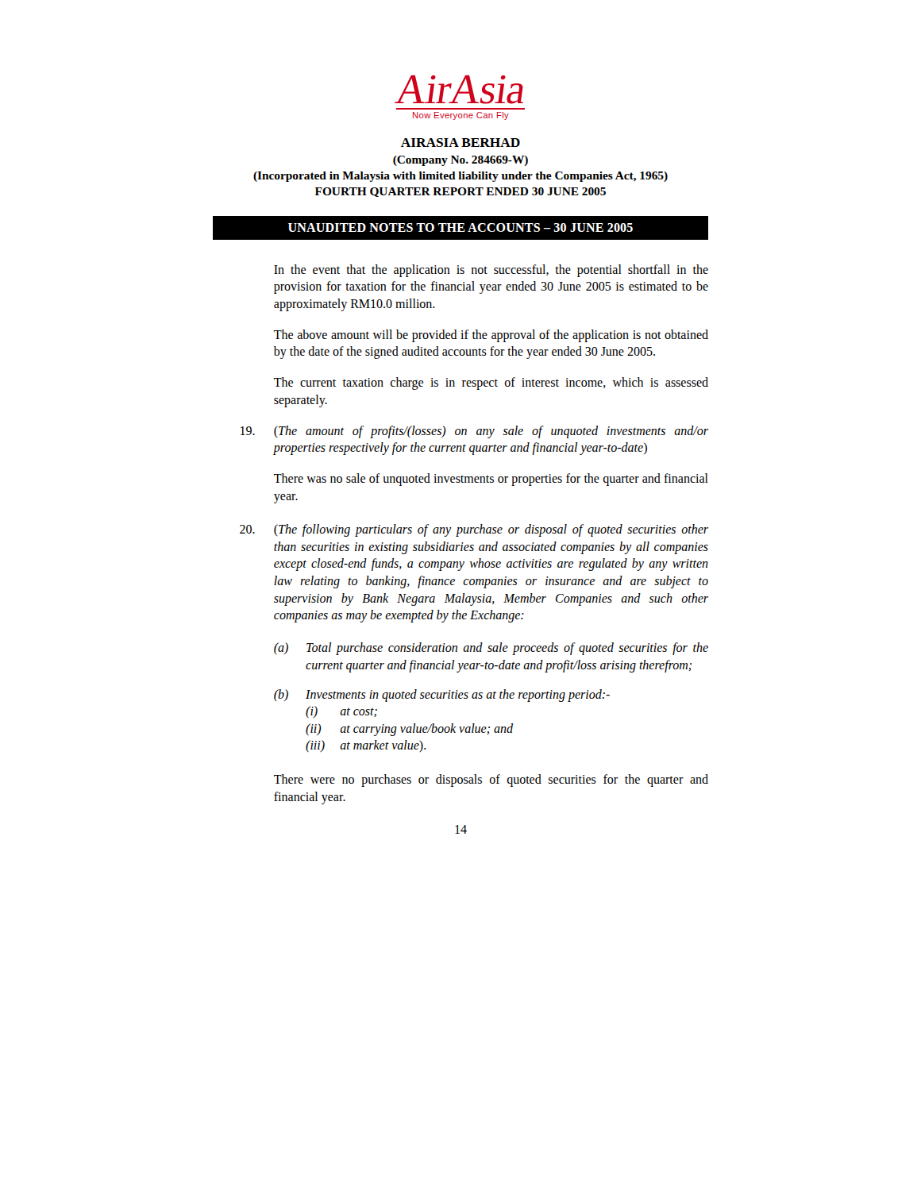AirAsia Now Everyone Can Fly
AIRASIA BERHAD
(Company No. 284669-W)
(Incorporated in Malaysia with limited liability under the Companies Act, 1965)
FOURTH QUARTER REPORT ENDED 30 JUNE 2005
UNAUDITED NOTES TO THE ACCOUNTS – 30 JUNE 2005
In the event that the application is not successful, the potential shortfall in the provision for taxation for the financial year ended 30 June 2005 is estimated to be approximately RM10.0 million.
The above amount will be provided if the approval of the application is not obtained by the date of the signed audited accounts for the year ended 30 June 2005.
The current taxation charge is in respect of interest income, which is assessed separately.
19.
(The amount of profits/(losses) on any sale of unquoted investments and/or properties respectively for the current quarter and financial year-to-date)
There was no sale of unquoted investments or properties for the quarter and financial year.
20.
(The following particulars of any purchase or disposal of quoted securities other than securities in existing subsidiaries and associated companies by all companies except closed-end funds, a company whose activities are regulated by any written law relating to banking, finance companies or insurance and are subject to supervision by Bank Negara Malaysia, Member Companies and such other companies as may be exempted by the Exchange:
(a)
Total purchase consideration and sale proceeds of quoted securities for the current quarter and financial year-to-date and profit/loss arising therefrom;
(b)
Investments in quoted securities as at the reporting period:-
(i) at cost;
(ii) at carrying value/book value; and
(iii) at market value).
There were no purchases or disposals of quoted securities for the quarter and financial year.
14